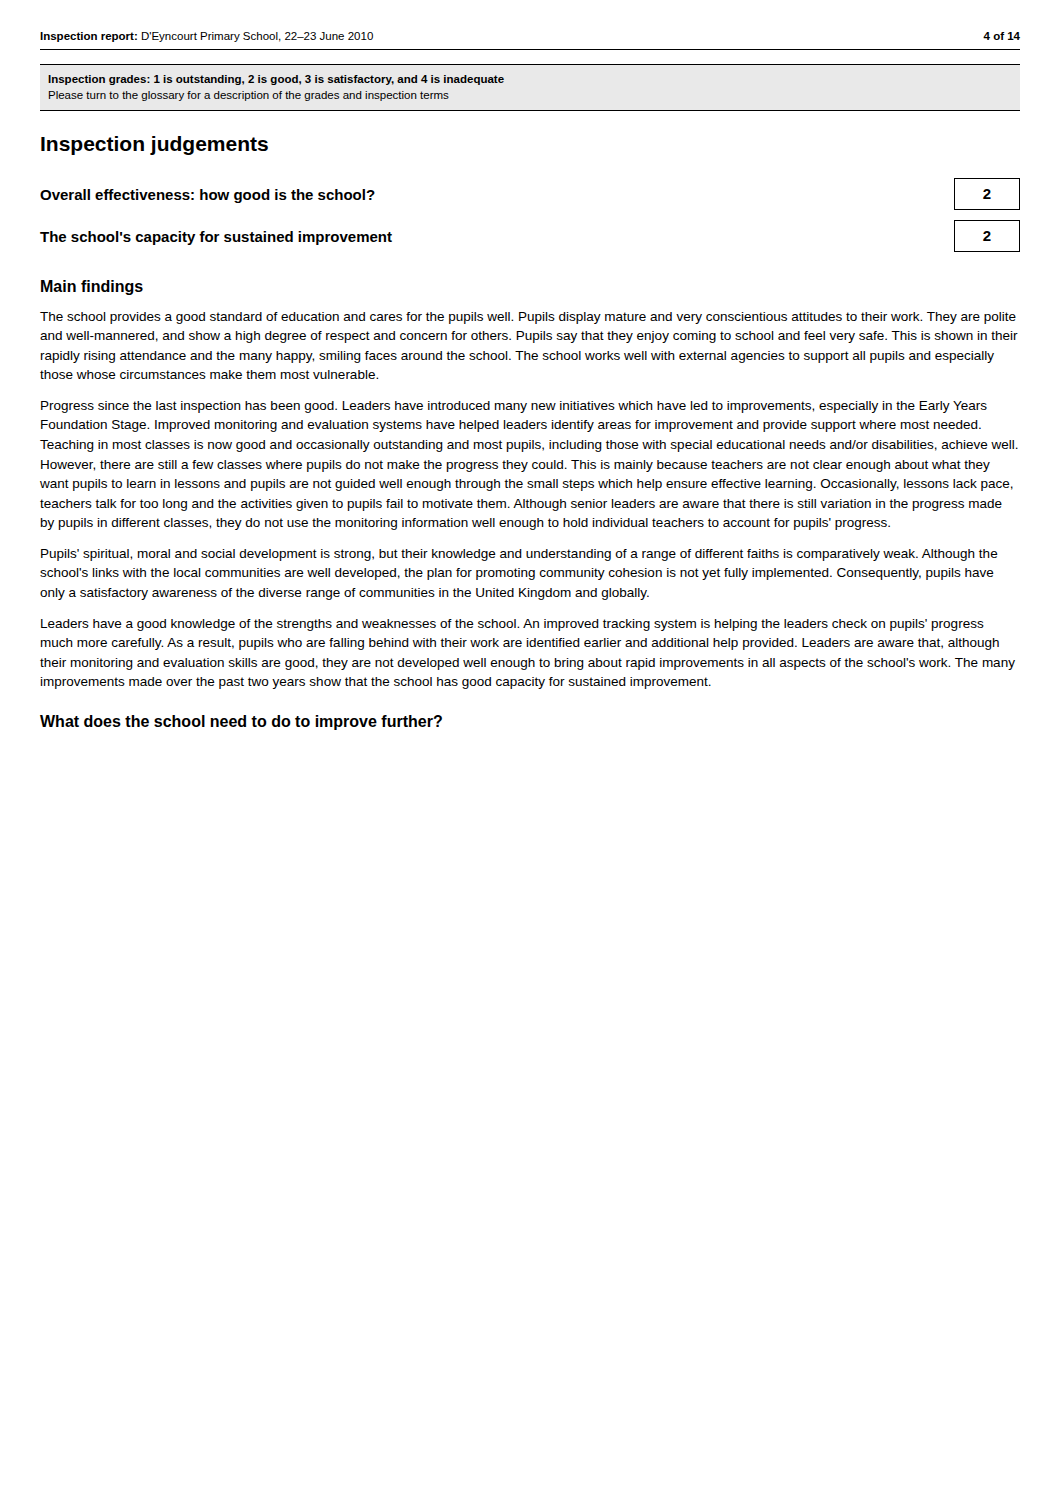Inspection report: D'Eyncourt Primary School, 22–23 June 2010
4 of 14
Inspection grades: 1 is outstanding, 2 is good, 3 is satisfactory, and 4 is inadequate
Please turn to the glossary for a description of the grades and inspection terms
Inspection judgements
| Overall effectiveness: how good is the school? | 2 |
| The school's capacity for sustained improvement | 2 |
Main findings
The school provides a good standard of education and cares for the pupils well. Pupils display mature and very conscientious attitudes to their work. They are polite and well-mannered, and show a high degree of respect and concern for others. Pupils say that they enjoy coming to school and feel very safe. This is shown in their rapidly rising attendance and the many happy, smiling faces around the school. The school works well with external agencies to support all pupils and especially those whose circumstances make them most vulnerable.
Progress since the last inspection has been good. Leaders have introduced many new initiatives which have led to improvements, especially in the Early Years Foundation Stage. Improved monitoring and evaluation systems have helped leaders identify areas for improvement and provide support where most needed. Teaching in most classes is now good and occasionally outstanding and most pupils, including those with special educational needs and/or disabilities, achieve well. However, there are still a few classes where pupils do not make the progress they could. This is mainly because teachers are not clear enough about what they want pupils to learn in lessons and pupils are not guided well enough through the small steps which help ensure effective learning. Occasionally, lessons lack pace, teachers talk for too long and the activities given to pupils fail to motivate them. Although senior leaders are aware that there is still variation in the progress made by pupils in different classes, they do not use the monitoring information well enough to hold individual teachers to account for pupils' progress.
Pupils' spiritual, moral and social development is strong, but their knowledge and understanding of a range of different faiths is comparatively weak. Although the school's links with the local communities are well developed, the plan for promoting community cohesion is not yet fully implemented. Consequently, pupils have only a satisfactory awareness of the diverse range of communities in the United Kingdom and globally.
Leaders have a good knowledge of the strengths and weaknesses of the school. An improved tracking system is helping the leaders check on pupils' progress much more carefully. As a result, pupils who are falling behind with their work are identified earlier and additional help provided. Leaders are aware that, although their monitoring and evaluation skills are good, they are not developed well enough to bring about rapid improvements in all aspects of the school's work. The many improvements made over the past two years show that the school has good capacity for sustained improvement.
What does the school need to do to improve further?